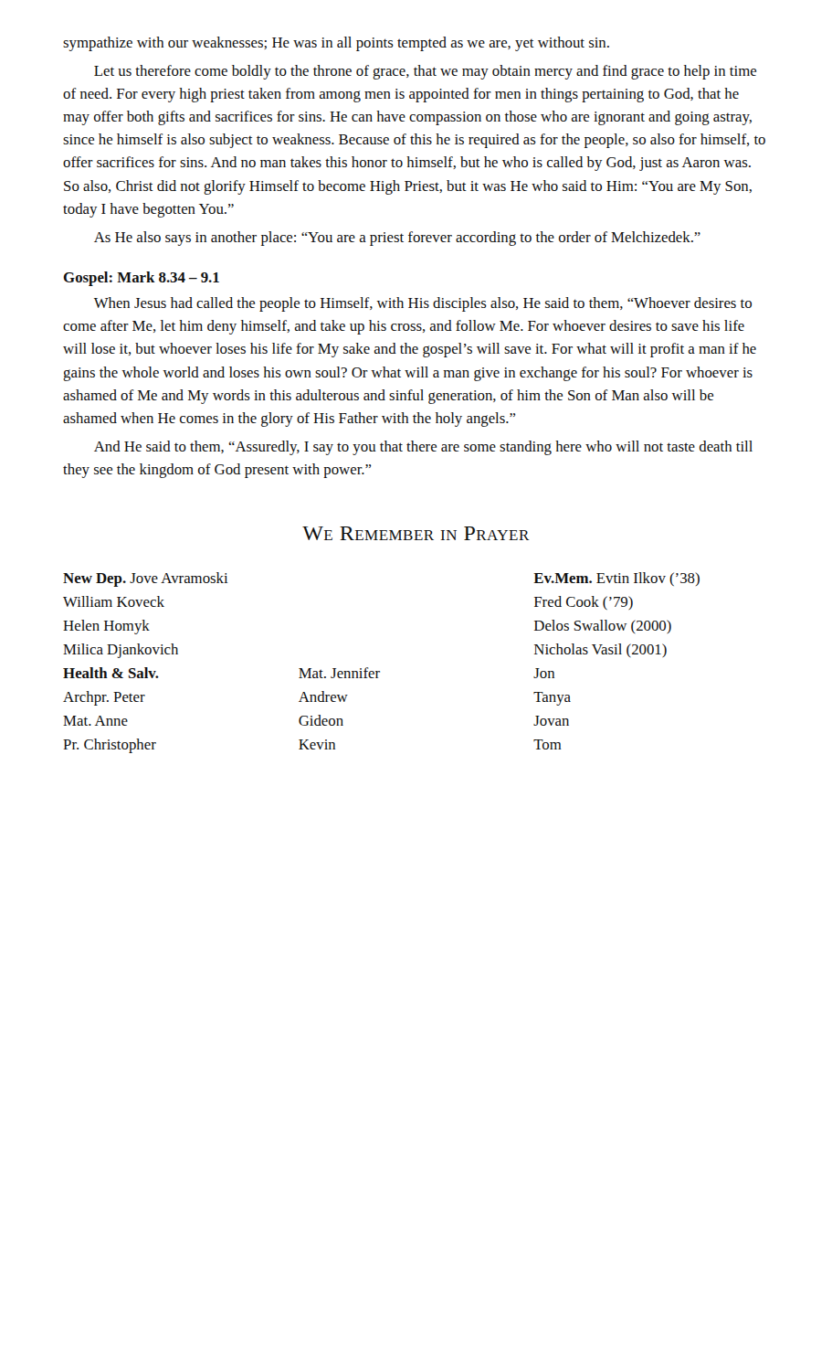sympathize with our weaknesses; He was in all points tempted as we are, yet without sin.
Let us therefore come boldly to the throne of grace, that we may obtain mercy and find grace to help in time of need. For every high priest taken from among men is appointed for men in things pertaining to God, that he may offer both gifts and sacrifices for sins. He can have compassion on those who are ignorant and going astray, since he himself is also subject to weakness. Because of this he is required as for the people, so also for himself, to offer sacrifices for sins. And no man takes this honor to himself, but he who is called by God, just as Aaron was. So also, Christ did not glorify Himself to become High Priest, but it was He who said to Him: “You are My Son, today I have begotten You.”
As He also says in another place: “You are a priest forever according to the order of Melchizedek.”
Gospel: Mark 8.34 – 9.1
When Jesus had called the people to Himself, with His disciples also, He said to them, “Whoever desires to come after Me, let him deny himself, and take up his cross, and follow Me. For whoever desires to save his life will lose it, but whoever loses his life for My sake and the gospel’s will save it. For what will it profit a man if he gains the whole world and loses his own soul? Or what will a man give in exchange for his soul? For whoever is ashamed of Me and My words in this adulterous and sinful generation, of him the Son of Man also will be ashamed when He comes in the glory of His Father with the holy angels.”
And He said to them, “Assuredly, I say to you that there are some standing here who will not taste death till they see the kingdom of God present with power.”
We Remember in Prayer
| New Dep. Jove Avramoski | Ev.Mem. Evtin Ilkov (’38) |
| William Koveck | Fred Cook (’79) |
| Helen Homyk | Delos Swallow (2000) |
| Milica Djankovich | Nicholas Vasil (2001) |
| Health & Salv. | Mat. Jennifer | Jon |
| Archpr. Peter | Andrew | Tanya |
| Mat. Anne | Gideon | Jovan |
| Pr. Christopher | Kevin | Tom |